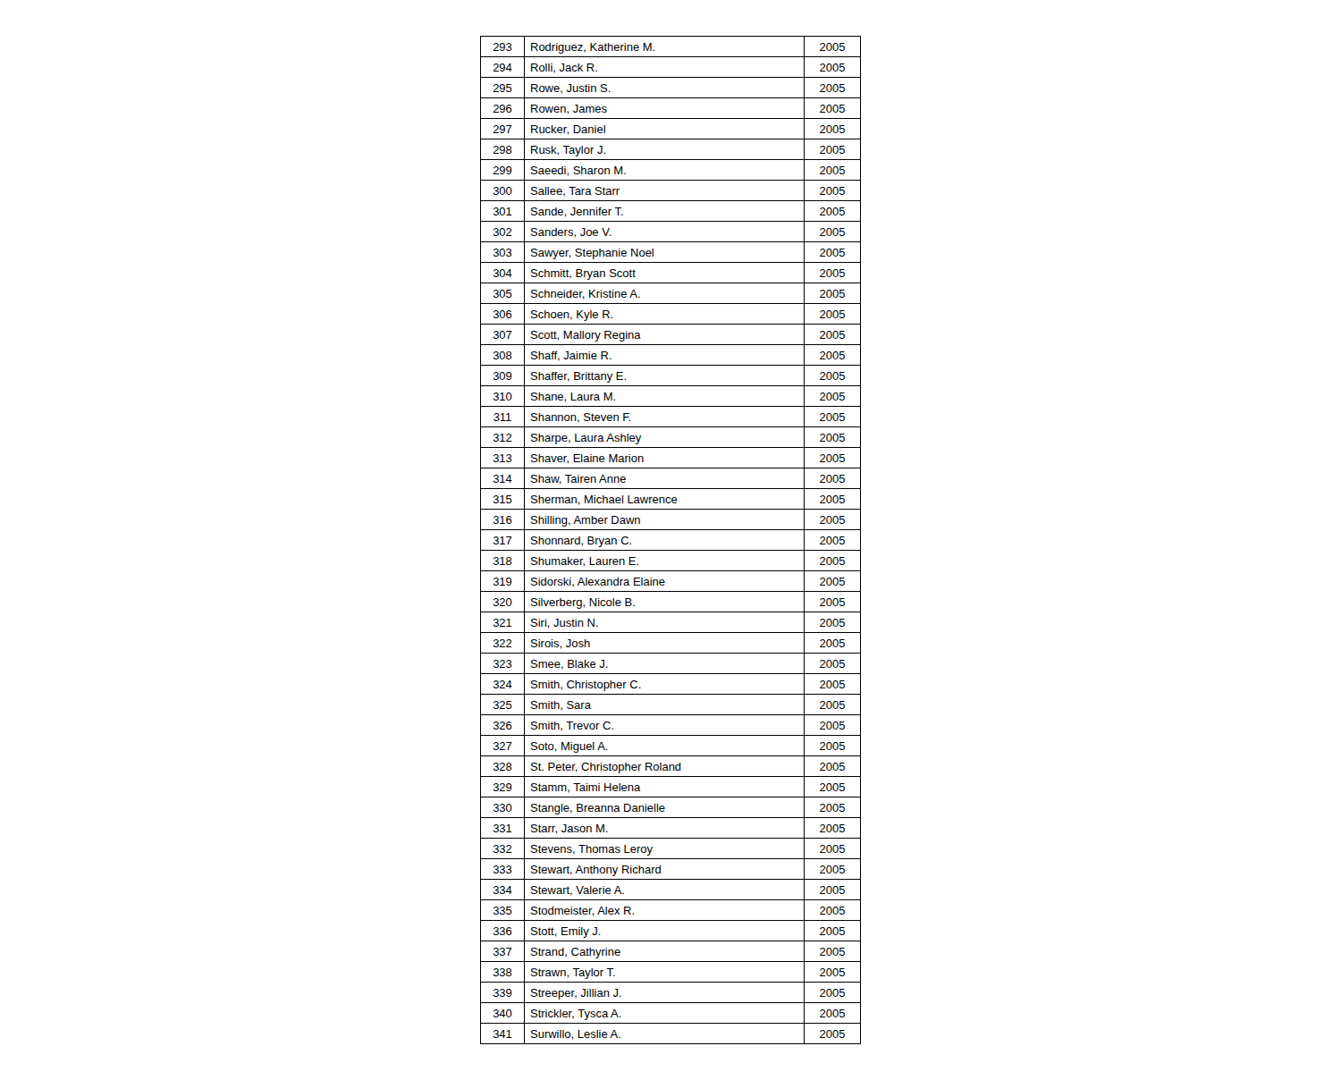| 293 | Rodriguez, Katherine M. | 2005 |
| 294 | Rolli, Jack R. | 2005 |
| 295 | Rowe, Justin S. | 2005 |
| 296 | Rowen, James | 2005 |
| 297 | Rucker, Daniel | 2005 |
| 298 | Rusk, Taylor J. | 2005 |
| 299 | Saeedi, Sharon M. | 2005 |
| 300 | Sallee, Tara Starr | 2005 |
| 301 | Sande, Jennifer T. | 2005 |
| 302 | Sanders, Joe V. | 2005 |
| 303 | Sawyer, Stephanie Noel | 2005 |
| 304 | Schmitt, Bryan Scott | 2005 |
| 305 | Schneider, Kristine A. | 2005 |
| 306 | Schoen, Kyle R. | 2005 |
| 307 | Scott, Mallory Regina | 2005 |
| 308 | Shaff, Jaimie R. | 2005 |
| 309 | Shaffer, Brittany E. | 2005 |
| 310 | Shane, Laura M. | 2005 |
| 311 | Shannon, Steven F. | 2005 |
| 312 | Sharpe, Laura Ashley | 2005 |
| 313 | Shaver, Elaine Marion | 2005 |
| 314 | Shaw, Tairen Anne | 2005 |
| 315 | Sherman, Michael Lawrence | 2005 |
| 316 | Shilling, Amber Dawn | 2005 |
| 317 | Shonnard, Bryan C. | 2005 |
| 318 | Shumaker, Lauren E. | 2005 |
| 319 | Sidorski, Alexandra Elaine | 2005 |
| 320 | Silverberg, Nicole B. | 2005 |
| 321 | Siri, Justin N. | 2005 |
| 322 | Sirois, Josh | 2005 |
| 323 | Smee, Blake J. | 2005 |
| 324 | Smith, Christopher C. | 2005 |
| 325 | Smith, Sara | 2005 |
| 326 | Smith, Trevor C. | 2005 |
| 327 | Soto, Miguel A. | 2005 |
| 328 | St. Peter, Christopher Roland | 2005 |
| 329 | Stamm, Taimi Helena | 2005 |
| 330 | Stangle, Breanna Danielle | 2005 |
| 331 | Starr, Jason M. | 2005 |
| 332 | Stevens, Thomas Leroy | 2005 |
| 333 | Stewart, Anthony Richard | 2005 |
| 334 | Stewart, Valerie A. | 2005 |
| 335 | Stodmeister, Alex R. | 2005 |
| 336 | Stott, Emily J. | 2005 |
| 337 | Strand, Cathyrine | 2005 |
| 338 | Strawn, Taylor T. | 2005 |
| 339 | Streeper, Jillian J. | 2005 |
| 340 | Strickler, Tysca A. | 2005 |
| 341 | Surwillo, Leslie A. | 2005 |